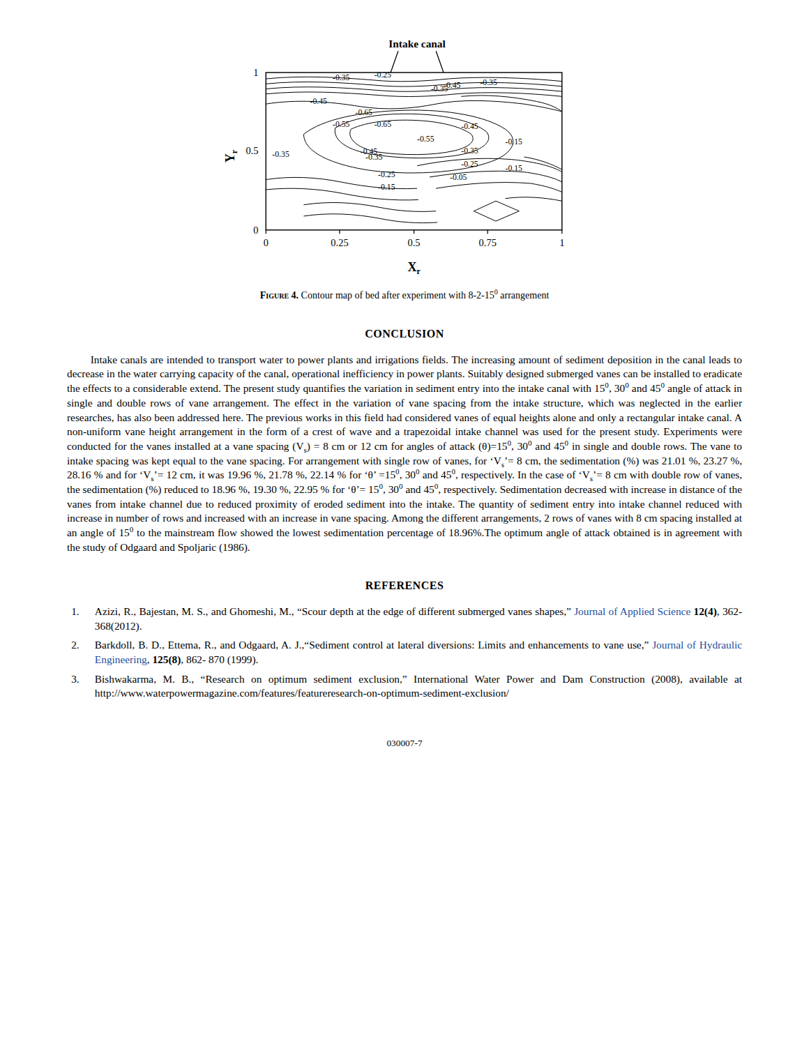Intake canal Yr Xr 1 0.5 0 0 0.25 0.5 0.75 1 -0.35 -0.25 -0.35 -0.45 -0.35 -0.45 -0.55 -0.65 -0.65 -0.55 -0.45 -0.35 -0.25 -0.15 -0.15 -0.35 -0.45 -0.35 -0.25 -0.15 -0.05
Figure 4. Contour map of bed after experiment with 8-2-150 arrangement
CONCLUSION
Intake canals are intended to transport water to power plants and irrigations fields. The increasing amount of sediment deposition in the canal leads to decrease in the water carrying capacity of the canal, operational inefficiency in power plants. Suitably designed submerged vanes can be installed to eradicate the effects to a considerable extend. The present study quantifies the variation in sediment entry into the intake canal with 150, 300 and 450 angle of attack in single and double rows of vane arrangement. The effect in the variation of vane spacing from the intake structure, which was neglected in the earlier researches, has also been addressed here. The previous works in this field had considered vanes of equal heights alone and only a rectangular intake canal. A non-uniform vane height arrangement in the form of a crest of wave and a trapezoidal intake channel was used for the present study. Experiments were conducted for the vanes installed at a vane spacing (Vs) = 8 cm or 12 cm for angles of attack (θ)=150, 300 and 450 in single and double rows. The vane to intake spacing was kept equal to the vane spacing. For arrangement with single row of vanes, for ‘Vs’= 8 cm, the sedimentation (%) was 21.01 %, 23.27 %, 28.16 % and for ‘Vs’= 12 cm, it was 19.96 %, 21.78 %, 22.14 % for ‘θ’ =150, 300 and 450, respectively. In the case of ‘Vs’= 8 cm with double row of vanes, the sedimentation (%) reduced to 18.96 %, 19.30 %, 22.95 % for ‘θ’= 150, 300 and 450, respectively. Sedimentation decreased with increase in distance of the vanes from intake channel due to reduced proximity of eroded sediment into the intake. The quantity of sediment entry into intake channel reduced with increase in number of rows and increased with an increase in vane spacing. Among the different arrangements, 2 rows of vanes with 8 cm spacing installed at an angle of 150 to the mainstream flow showed the lowest sedimentation percentage of 18.96%.The optimum angle of attack obtained is in agreement with the study of Odgaard and Spoljaric (1986).
REFERENCES
Azizi, R., Bajestan, M. S., and Ghomeshi, M., “Scour depth at the edge of different submerged vanes shapes,” Journal of Applied Science 12(4), 362-368(2012).
Barkdoll, B. D., Ettema, R., and Odgaard, A. J.,“Sediment control at lateral diversions: Limits and enhancements to vane use,” Journal of Hydraulic Engineering, 125(8), 862- 870 (1999).
Bishwakarma, M. B., “Research on optimum sediment exclusion,” International Water Power and Dam Construction (2008), available at http://www.waterpowermagazine.com/features/featureresearch-on-optimum-sediment-exclusion/
030007-7